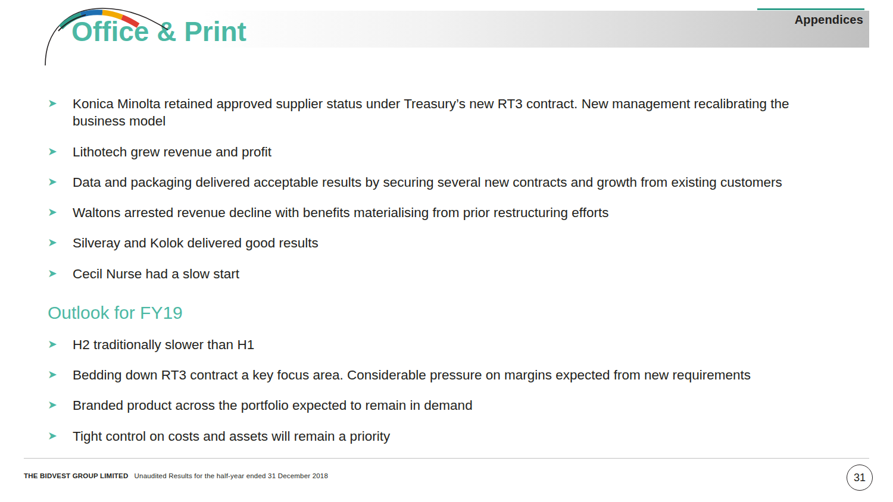Appendices
Office & Print
Konica Minolta retained approved supplier status under Treasury’s new RT3 contract. New management recalibrating the business model
Lithotech grew revenue and profit
Data and packaging delivered acceptable results by securing several new contracts and growth from existing customers
Waltons arrested revenue decline with benefits materialising from prior restructuring efforts
Silveray and Kolok delivered good results
Cecil Nurse had a slow start
Outlook for FY19
H2 traditionally slower than H1
Bedding down RT3 contract a key focus area. Considerable pressure on margins expected from new requirements
Branded product across the portfolio expected to remain in demand
Tight control on costs and assets will remain a priority
THE BIDVEST GROUP LIMITED Unaudited Results for the half-year ended 31 December 2018
31